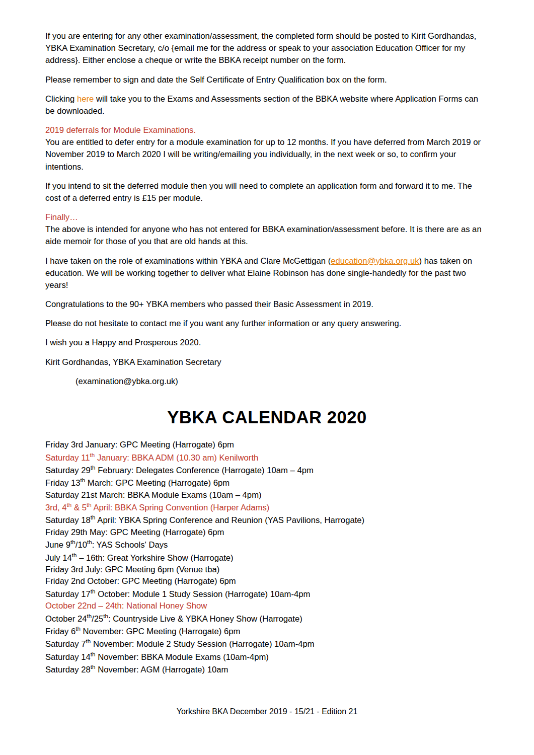If you are entering for any other examination/assessment, the completed form should be posted to Kirit Gordhandas, YBKA Examination Secretary, c/o {email me for the address or speak to your association Education Officer for my address}. Either enclose a cheque or write the BBKA receipt number on the form.
Please remember to sign and date the Self Certificate of Entry Qualification box on the form.
Clicking here will take you to the Exams and Assessments section of the BBKA website where Application Forms can be downloaded.
2019 deferrals for Module Examinations.
You are entitled to defer entry for a module examination for up to 12 months. If you have deferred from March 2019 or November 2019 to March 2020 I will be writing/emailing you individually, in the next week or so, to confirm your intentions.
If you intend to sit the deferred module then you will need to complete an application form and forward it to me. The cost of a deferred entry is £15 per module.
Finally…
The above is intended for anyone who has not entered for BBKA examination/assessment before. It is there are as an aide memoir for those of you that are old hands at this.
I have taken on the role of examinations within YBKA and Clare McGettigan (education@ybka.org.uk) has taken on education. We will be working together to deliver what Elaine Robinson has done single-handedly for the past two years!
Congratulations to the 90+ YBKA members who passed their Basic Assessment in 2019.
Please do not hesitate to contact me if you want any further information or any query answering.
I wish you a Happy and Prosperous 2020.
Kirit Gordhandas, YBKA Examination Secretary
(examination@ybka.org.uk)
YBKA CALENDAR 2020
Friday 3rd January: GPC Meeting (Harrogate) 6pm
Saturday 11th January: BBKA ADM (10.30 am) Kenilworth
Saturday 29th February: Delegates Conference (Harrogate) 10am – 4pm
Friday 13th March: GPC Meeting (Harrogate) 6pm
Saturday 21st March: BBKA Module Exams (10am – 4pm)
3rd, 4th & 5th April: BBKA Spring Convention (Harper Adams)
Saturday 18th April: YBKA Spring Conference and Reunion (YAS Pavilions, Harrogate)
Friday 29th May: GPC Meeting (Harrogate) 6pm
June 9th/10th: YAS Schools' Days
July 14th – 16th: Great Yorkshire Show (Harrogate)
Friday 3rd July: GPC Meeting 6pm (Venue tba)
Friday 2nd October: GPC Meeting (Harrogate) 6pm
Saturday 17th October: Module 1 Study Session (Harrogate) 10am-4pm
October 22nd – 24th: National Honey Show
October 24th/25th: Countryside Live & YBKA Honey Show (Harrogate)
Friday 6th November: GPC Meeting (Harrogate) 6pm
Saturday 7th November: Module 2 Study Session (Harrogate) 10am-4pm
Saturday 14th November: BBKA Module Exams (10am-4pm)
Saturday 28th November: AGM (Harrogate) 10am
Yorkshire BKA December 2019 - 15/21 - Edition 21